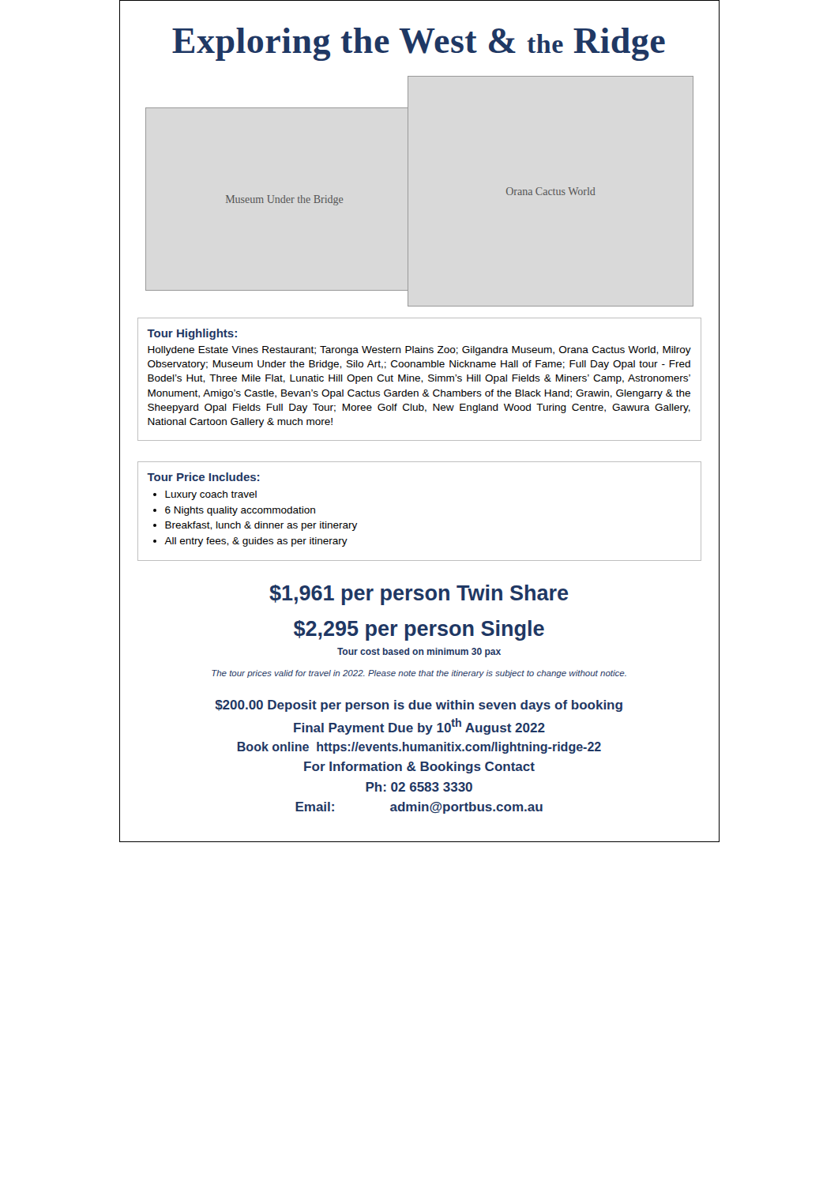Exploring the West & the Ridge
Tour Highlights:
Hollydene Estate Vines Restaurant; Taronga Western Plains Zoo; Gilgandra Museum, Orana Cactus World, Milroy Observatory; Museum Under the Bridge, Silo Art,; Coonamble Nickname Hall of Fame; Full Day Opal tour - Fred Bodel’s Hut, Three Mile Flat, Lunatic Hill Open Cut Mine, Simm’s Hill Opal Fields & Miners’ Camp, Astronomers’ Monument, Amigo’s Castle, Bevan’s Opal Cactus Garden & Chambers of the Black Hand; Grawin, Glengarry & the Sheepyard Opal Fields Full Day Tour; Moree Golf Club, New England Wood Turing Centre, Gawura Gallery, National Cartoon Gallery & much more!
Tour Price Includes:
Luxury coach travel
6 Nights quality accommodation
Breakfast, lunch & dinner as per itinerary
All entry fees, & guides as per itinerary
$1,961 per person Twin Share
$2,295 per person Single
Tour cost based on minimum 30 pax
The tour prices valid for travel in 2022. Please note that the itinerary is subject to change without notice.
$200.00 Deposit per person is due within seven days of booking
Final Payment Due by 10th August 2022
Book online https://events.humanitix.com/lightning-ridge-22
For Information & Bookings Contact
Ph: 02 6583 3330
Email: admin@portbus.com.au